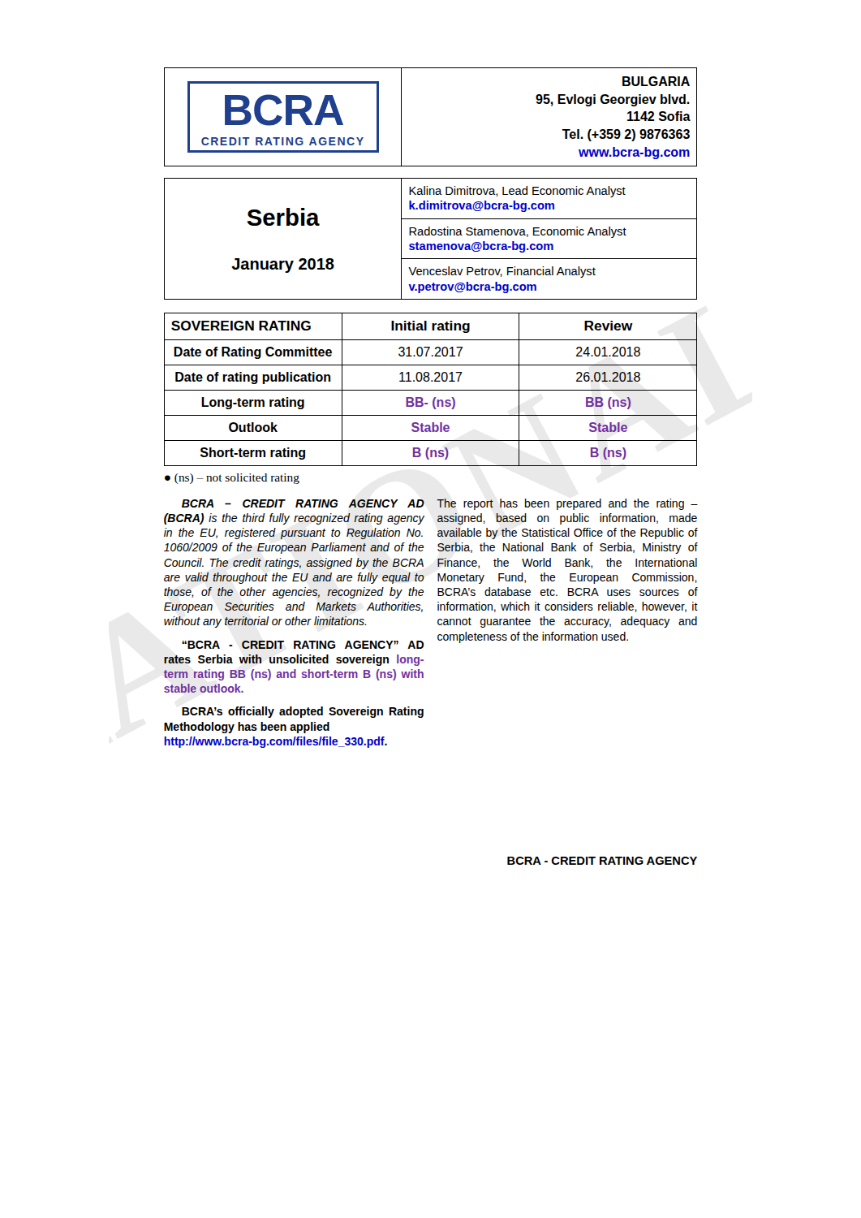RATIONALE
| BCRA Credit Rating Agency | BULGARIA 95, Evlogi Georgiev blvd. 1142 Sofia Tel. (+359 2) 9876363 www.bcra-bg.com |
| Serbia January 2018 | Kalina Dimitrova, Lead Economic Analyst k.dimitrova@bcra-bg.com |
| Radostina Stamenova, Economic Analyst stamenova@bcra-bg.com |
| Venceslav Petrov, Financial Analyst v.petrov@bcra-bg.com |
| SOVEREIGN RATING | Initial rating | Review |
| --- | --- | --- |
| Date of Rating Committee | 31.07.2017 | 24.01.2018 |
| Date of rating publication | 11.08.2017 | 26.01.2018 |
| Long-term rating | BB- (ns) | BB (ns) |
| Outlook | Stable | Stable |
| Short-term rating | B (ns) | B (ns) |
● (ns) – not solicited rating
BCRA – CREDIT RATING AGENCY AD (BCRA) is the third fully recognized rating agency in the EU, registered pursuant to Regulation No. 1060/2009 of the European Parliament and of the Council. The credit ratings, assigned by the BCRA are valid throughout the EU and are fully equal to those, of the other agencies, recognized by the European Securities and Markets Authorities, without any territorial or other limitations.
“BCRA - CREDIT RATING AGENCY” AD rates Serbia with unsolicited sovereign long-term rating BB (ns) and short-term B (ns) with stable outlook.
BCRA’s officially adopted Sovereign Rating Methodology has been applied
http://www.bcra-bg.com/files/file_330.pdf.
The report has been prepared and the rating – assigned, based on public information, made available by the Statistical Office of the Republic of Serbia, the National Bank of Serbia, Ministry of Finance, the World Bank, the International Monetary Fund, the European Commission, BCRA’s database etc. BCRA uses sources of information, which it considers reliable, however, it cannot guarantee the accuracy, adequacy and completeness of the information used.
BCRA - CREDIT RATING AGENCY